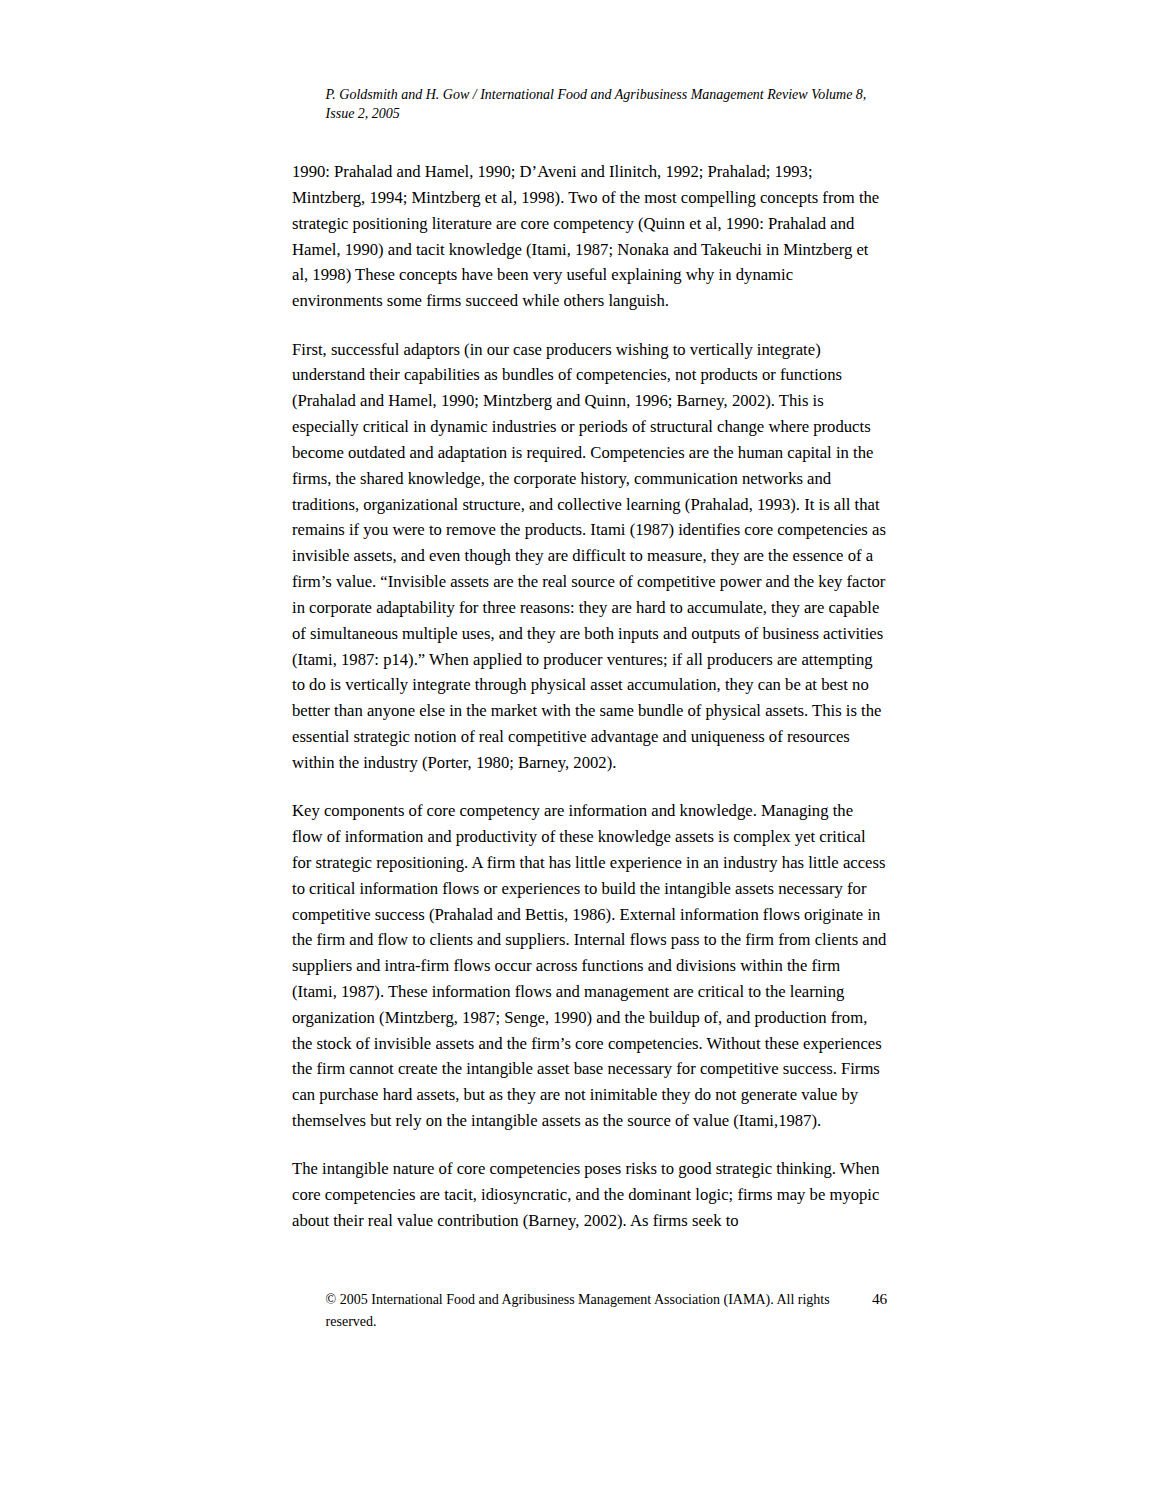P. Goldsmith and H. Gow / International Food and Agribusiness Management Review Volume 8, Issue 2, 2005
1990: Prahalad and Hamel, 1990; D’Aveni and Ilinitch, 1992; Prahalad; 1993; Mintzberg, 1994; Mintzberg et al, 1998). Two of the most compelling concepts from the strategic positioning literature are core competency (Quinn et al, 1990: Prahalad and Hamel, 1990) and tacit knowledge (Itami, 1987; Nonaka and Takeuchi in Mintzberg et al, 1998) These concepts have been very useful explaining why in dynamic environments some firms succeed while others languish.
First, successful adaptors (in our case producers wishing to vertically integrate) understand their capabilities as bundles of competencies, not products or functions (Prahalad and Hamel, 1990; Mintzberg and Quinn, 1996; Barney, 2002). This is especially critical in dynamic industries or periods of structural change where products become outdated and adaptation is required. Competencies are the human capital in the firms, the shared knowledge, the corporate history, communication networks and traditions, organizational structure, and collective learning (Prahalad, 1993). It is all that remains if you were to remove the products. Itami (1987) identifies core competencies as invisible assets, and even though they are difficult to measure, they are the essence of a firm’s value. “Invisible assets are the real source of competitive power and the key factor in corporate adaptability for three reasons: they are hard to accumulate, they are capable of simultaneous multiple uses, and they are both inputs and outputs of business activities (Itami, 1987: p14).” When applied to producer ventures; if all producers are attempting to do is vertically integrate through physical asset accumulation, they can be at best no better than anyone else in the market with the same bundle of physical assets. This is the essential strategic notion of real competitive advantage and uniqueness of resources within the industry (Porter, 1980; Barney, 2002).
Key components of core competency are information and knowledge. Managing the flow of information and productivity of these knowledge assets is complex yet critical for strategic repositioning. A firm that has little experience in an industry has little access to critical information flows or experiences to build the intangible assets necessary for competitive success (Prahalad and Bettis, 1986). External information flows originate in the firm and flow to clients and suppliers. Internal flows pass to the firm from clients and suppliers and intra-firm flows occur across functions and divisions within the firm (Itami, 1987). These information flows and management are critical to the learning organization (Mintzberg, 1987; Senge, 1990) and the buildup of, and production from, the stock of invisible assets and the firm’s core competencies. Without these experiences the firm cannot create the intangible asset base necessary for competitive success. Firms can purchase hard assets, but as they are not inimitable they do not generate value by themselves but rely on the intangible assets as the source of value (Itami,1987).
The intangible nature of core competencies poses risks to good strategic thinking. When core competencies are tacit, idiosyncratic, and the dominant logic; firms may be myopic about their real value contribution (Barney, 2002). As firms seek to
© 2005 International Food and Agribusiness Management Association (IAMA). All rights reserved. 46